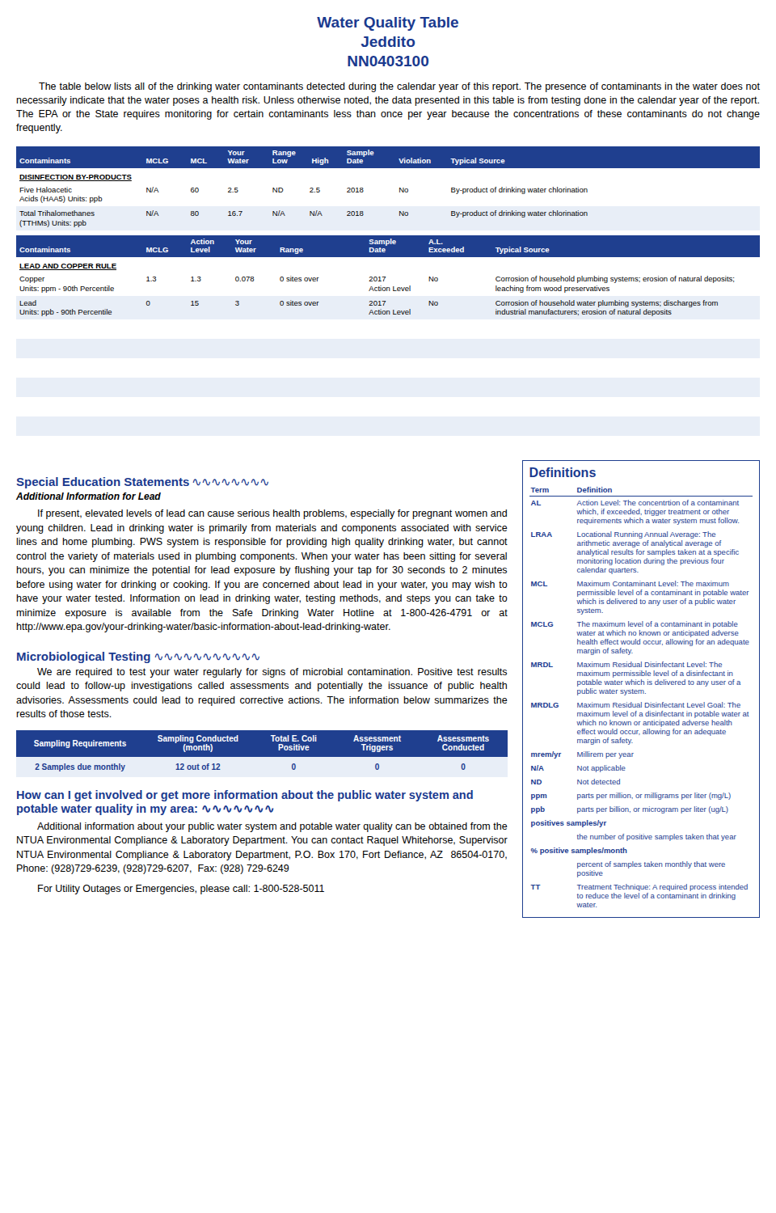Water Quality Table Jeddito NN0403100
The table below lists all of the drinking water contaminants detected during the calendar year of this report. The presence of contaminants in the water does not necessarily indicate that the water poses a health risk. Unless otherwise noted, the data presented in this table is from testing done in the calendar year of the report. The EPA or the State requires monitoring for certain contaminants less than once per year because the concentrations of these contaminants do not change frequently.
| Contaminants | MCLG | MCL | Your Water | Range Low | High | Sample Date | Violation | Typical Source |
| --- | --- | --- | --- | --- | --- | --- | --- | --- |
| DISINFECTION BY-PRODUCTS |
| Five Haloacetic Acids (HAA5) Units: ppb | N/A | 60 | 2.5 | ND | 2.5 | 2018 | No | By-product of drinking water chlorination |
| Total Trihalomethanes (TTHMs) Units: ppb | N/A | 80 | 16.7 | N/A | N/A | 2018 | No | By-product of drinking water chlorination |
| Contaminants | MCLG | Action Level | Your Water | Range | Sample Date | A.L. Exceeded | Typical Source |
| --- | --- | --- | --- | --- | --- | --- | --- |
| LEAD AND COPPER RULE |
| Copper Units: ppm - 90th Percentile | 1.3 | 1.3 | 0.078 | 0 sites over | 2017 Action Level | No | Corrosion of household plumbing systems; erosion of natural deposits; leaching from wood preservatives |
| Lead Units: ppb - 90th Percentile | 0 | 15 | 3 | 0 sites over | 2017 Action Level | No | Corrosion of household water plumbing systems; discharges from industrial manufacturers; erosion of natural deposits |
Special Education Statements ∿∿∿∿∿∿∿∿
Additional Information for Lead
If present, elevated levels of lead can cause serious health problems, especially for pregnant women and young children. Lead in drinking water is primarily from materials and components associated with service lines and home plumbing. PWS system is responsible for providing high quality drinking water, but cannot control the variety of materials used in plumbing components. When your water has been sitting for several hours, you can minimize the potential for lead exposure by flushing your tap for 30 seconds to 2 minutes before using water for drinking or cooking. If you are concerned about lead in your water, you may wish to have your water tested. Information on lead in drinking water, testing methods, and steps you can take to minimize exposure is available from the Safe Drinking Water Hotline at 1-800-426-4791 or at http://www.epa.gov/your-drinking-water/basic-information-about-lead-drinking-water.
Microbiological Testing ∿∿∿∿∿∿∿∿∿∿∿
We are required to test your water regularly for signs of microbial contamination. Positive test results could lead to follow-up investigations called assessments and potentially the issuance of public health advisories. Assessments could lead to required corrective actions. The information below summarizes the results of those tests.
| Sampling Requirements | Sampling Conducted (month) | Total E. Coli Positive | Assessment Triggers | Assessments Conducted |
| --- | --- | --- | --- | --- |
| 2 Samples due monthly | 12 out of 12 | 0 | 0 | 0 |
How can I get involved or get more information about the public water system and potable water quality in my area: ∿∿∿∿∿∿∿
Additional information about your public water system and potable water quality can be obtained from the NTUA Environmental Compliance & Laboratory Department. You can contact Raquel Whitehorse, Supervisor NTUA Environmental Compliance & Laboratory Department, P.O. Box 170, Fort Defiance, AZ 86504-0170, Phone: (928)729-6239, (928)729-6207, Fax: (928) 729-6249
For Utility Outages or Emergencies, please call: 1-800-528-5011
Definitions
| Term | Definition |
| --- | --- |
| AL | Action Level: The concentrtion of a contaminant which, if exceeded, trigger treatment or other requirements which a water system must follow. |
| LRAA | Locational Running Annual Average: The arithmetic average of analytical average of analytical results for samples taken at a specific monitoring location during the previous four calendar quarters. |
| MCL | Maximum Contaminant Level: The maximum permissible level of a contaminant in potable water which is delivered to any user of a public water system. |
| MCLG | The maximum level of a contaminant in potable water at which no known or anticipated adverse health effect would occur, allowing for an adequate margin of safety. |
| MRDL | Maximum Residual Disinfectant Level: The maximum permissible level of a disinfectant in potable water which is delivered to any user of a public water system. |
| MRDLG | Maximum Residual Disinfectant Level Goal: The maximum level of a disinfectant in potable water at which no known or anticipated adverse health effect would occur, allowing for an adequate margin of safety. |
| mrem/yr | Millirem per year |
| N/A | Not applicable |
| ND | Not detected |
| ppm | parts per million, or milligrams per liter (mg/L) |
| ppb | parts per billion, or microgram per liter (ug/L) |
| positives samples/yr |
| | the number of positive samples taken that year |
| % positive samples/month |
| | percent of samples taken monthly that were positive |
| TT | Treatment Technique: A required process intended to reduce the level of a contaminant in drinking water. |